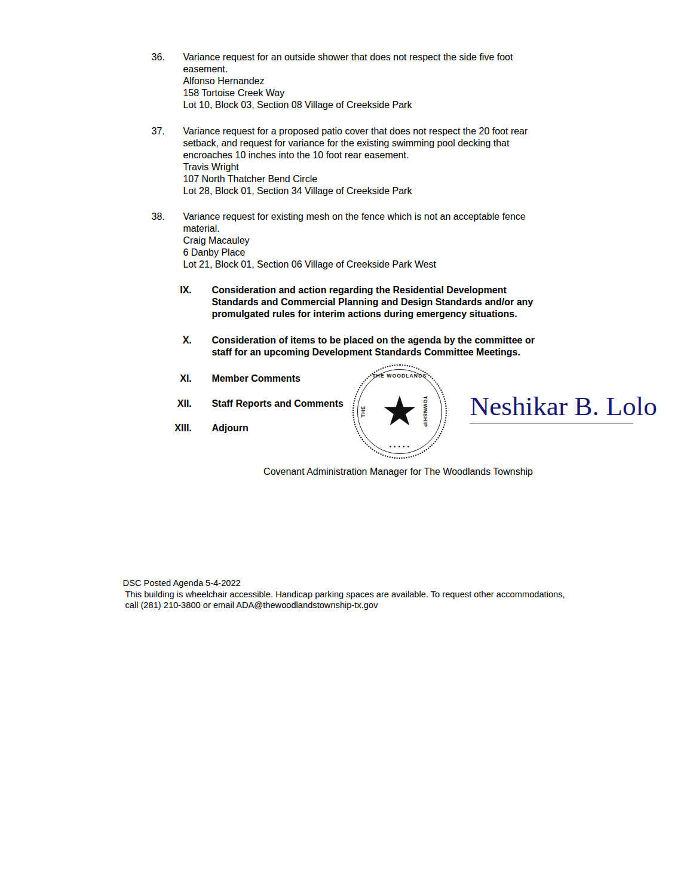36. Variance request for an outside shower that does not respect the side five foot easement. Alfonso Hernandez 158 Tortoise Creek Way Lot 10, Block 03, Section 08 Village of Creekside Park
37. Variance request for a proposed patio cover that does not respect the 20 foot rear setback, and request for variance for the existing swimming pool decking that encroaches 10 inches into the 10 foot rear easement. Travis Wright 107 North Thatcher Bend Circle Lot 28, Block 01, Section 34 Village of Creekside Park
38. Variance request for existing mesh on the fence which is not an acceptable fence material. Craig Macauley 6 Danby Place Lot 21, Block 01, Section 06 Village of Creekside Park West
IX.
Consideration and action regarding the Residential Development Standards and Commercial Planning and Design Standards and/or any promulgated rules for interim actions during emergency situations.
X.
Consideration of items to be placed on the agenda by the committee or staff for an upcoming Development Standards Committee Meetings.
XI.
Member Comments
XII.
Staff Reports and Comments
XIII.
Adjourn
THE WOODLANDS
TOWNSHIP
• • • • •
THE
★
Neshikar B. Lolo
Covenant Administration Manager for The Woodlands Township
DSC Posted Agenda 5-4-2022
This building is wheelchair accessible. Handicap parking spaces are available. To request other accommodations, call (281) 210-3800 or email ADA@thewoodlandstownship-tx.gov